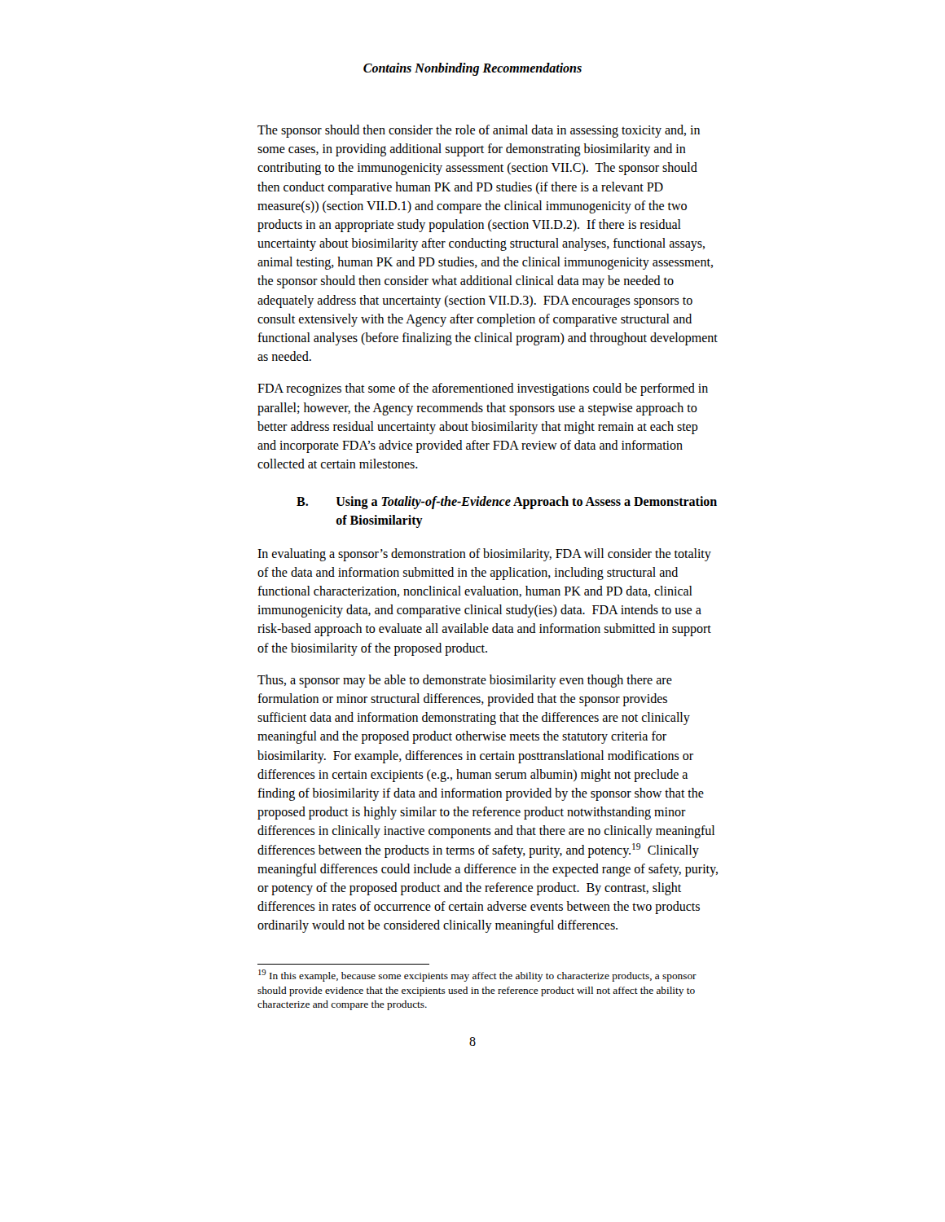Contains Nonbinding Recommendations
The sponsor should then consider the role of animal data in assessing toxicity and, in some cases, in providing additional support for demonstrating biosimilarity and in contributing to the immunogenicity assessment (section VII.C). The sponsor should then conduct comparative human PK and PD studies (if there is a relevant PD measure(s)) (section VII.D.1) and compare the clinical immunogenicity of the two products in an appropriate study population (section VII.D.2). If there is residual uncertainty about biosimilarity after conducting structural analyses, functional assays, animal testing, human PK and PD studies, and the clinical immunogenicity assessment, the sponsor should then consider what additional clinical data may be needed to adequately address that uncertainty (section VII.D.3). FDA encourages sponsors to consult extensively with the Agency after completion of comparative structural and functional analyses (before finalizing the clinical program) and throughout development as needed.
FDA recognizes that some of the aforementioned investigations could be performed in parallel; however, the Agency recommends that sponsors use a stepwise approach to better address residual uncertainty about biosimilarity that might remain at each step and incorporate FDA’s advice provided after FDA review of data and information collected at certain milestones.
B. Using a Totality-of-the-Evidence Approach to Assess a Demonstration of Biosimilarity
In evaluating a sponsor’s demonstration of biosimilarity, FDA will consider the totality of the data and information submitted in the application, including structural and functional characterization, nonclinical evaluation, human PK and PD data, clinical immunogenicity data, and comparative clinical study(ies) data. FDA intends to use a risk-based approach to evaluate all available data and information submitted in support of the biosimilarity of the proposed product.
Thus, a sponsor may be able to demonstrate biosimilarity even though there are formulation or minor structural differences, provided that the sponsor provides sufficient data and information demonstrating that the differences are not clinically meaningful and the proposed product otherwise meets the statutory criteria for biosimilarity. For example, differences in certain posttranslational modifications or differences in certain excipients (e.g., human serum albumin) might not preclude a finding of biosimilarity if data and information provided by the sponsor show that the proposed product is highly similar to the reference product notwithstanding minor differences in clinically inactive components and that there are no clinically meaningful differences between the products in terms of safety, purity, and potency.19 Clinically meaningful differences could include a difference in the expected range of safety, purity, or potency of the proposed product and the reference product. By contrast, slight differences in rates of occurrence of certain adverse events between the two products ordinarily would not be considered clinically meaningful differences.
19 In this example, because some excipients may affect the ability to characterize products, a sponsor should provide evidence that the excipients used in the reference product will not affect the ability to characterize and compare the products.
8